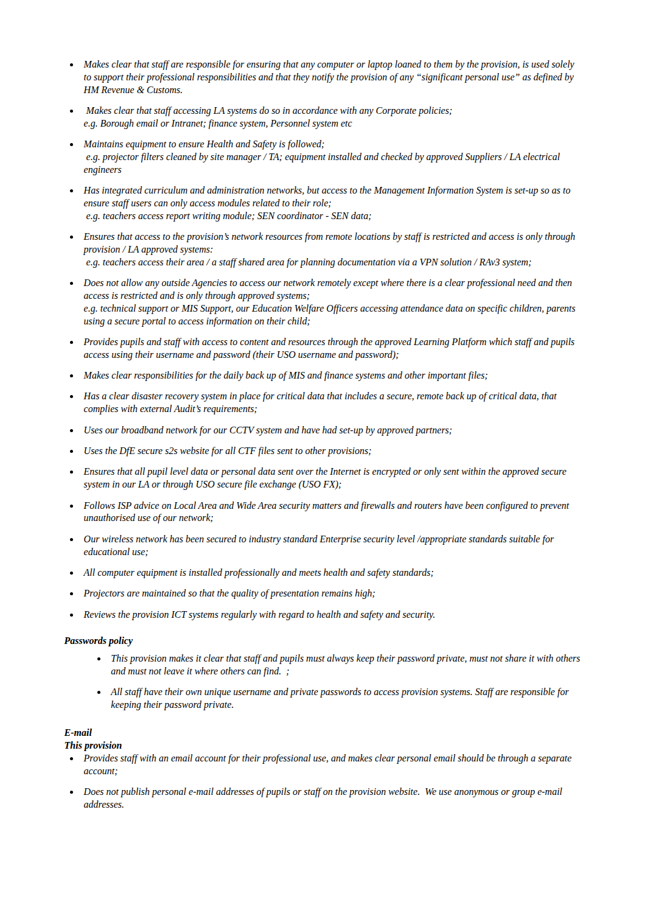Makes clear that staff are responsible for ensuring that any computer or laptop loaned to them by the provision, is used solely to support their professional responsibilities and that they notify the provision of any “significant personal use” as defined by HM Revenue & Customs.
Makes clear that staff accessing LA systems do so in accordance with any Corporate policies;e.g. Borough email or Intranet; finance system, Personnel system etc
Maintains equipment to ensure Health and Safety is followed; e.g. projector filters cleaned by site manager / TA; equipment installed and checked by approved Suppliers / LA electrical engineers
Has integrated curriculum and administration networks, but access to the Management Information System is set-up so as to ensure staff users can only access modules related to their role; e.g. teachers access report writing module; SEN coordinator - SEN data;
Ensures that access to the provision’s network resources from remote locations by staff is restricted and access is only through provision / LA approved systems: e.g. teachers access their area / a staff shared area for planning documentation via a VPN solution / RAv3 system;
Does not allow any outside Agencies to access our network remotely except where there is a clear professional need and then access is restricted and is only through approved systems;e.g. technical support or MIS Support, our Education Welfare Officers accessing attendance data on specific children, parents using a secure portal to access information on their child;
Provides pupils and staff with access to content and resources through the approved Learning Platform which staff and pupils access using their username and password (their USO username and password);
Makes clear responsibilities for the daily back up of MIS and finance systems and other important files;
Has a clear disaster recovery system in place for critical data that includes a secure, remote back up of critical data, that complies with external Audit’s requirements;
Uses our broadband network for our CCTV system and have had set-up by approved partners;
Uses the DfE secure s2s website for all CTF files sent to other provisions;
Ensures that all pupil level data or personal data sent over the Internet is encrypted or only sent within the approved secure system in our LA or through USO secure file exchange (USO FX);
Follows ISP advice on Local Area and Wide Area security matters and firewalls and routers have been configured to prevent unauthorised use of our network;
Our wireless network has been secured to industry standard Enterprise security level /appropriate standards suitable for educational use;
All computer equipment is installed professionally and meets health and safety standards;
Projectors are maintained so that the quality of presentation remains high;
Reviews the provision ICT systems regularly with regard to health and safety and security.
Passwords policy
This provision makes it clear that staff and pupils must always keep their password private, must not share it with others and must not leave it where others can find. ;
All staff have their own unique username and private passwords to access provision systems. Staff are responsible for keeping their password private.
E-mail
This provision
Provides staff with an email account for their professional use, and makes clear personal email should be through a separate account;
Does not publish personal e-mail addresses of pupils or staff on the provision website. We use anonymous or group e-mail addresses.